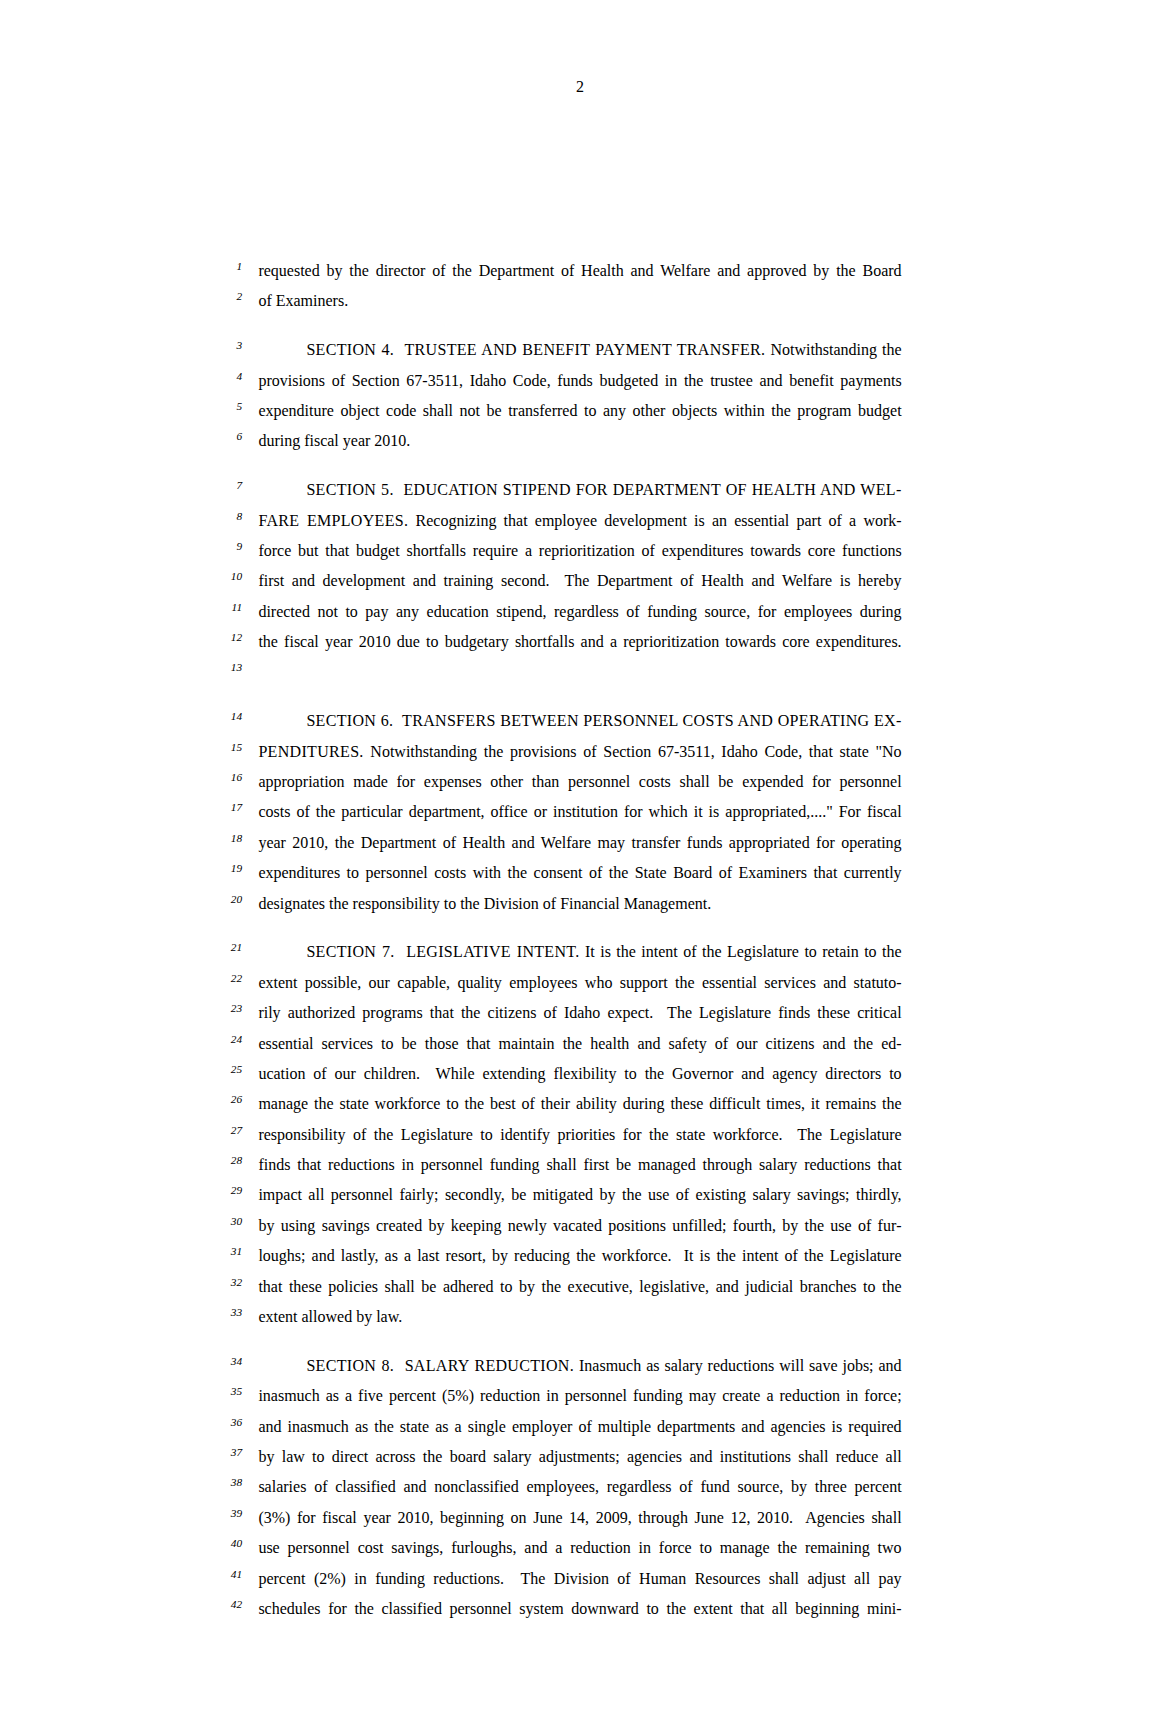2
requested by the director of the Department of Health and Welfare and approved by the Board of Examiners.
SECTION 4. TRUSTEE AND BENEFIT PAYMENT TRANSFER. Notwithstanding the provisions of Section 67‑3511, Idaho Code, funds budgeted in the trustee and benefit payments expenditure object code shall not be transferred to any other objects within the program budget during fiscal year 2010.
SECTION 5. EDUCATION STIPEND FOR DEPARTMENT OF HEALTH AND WEL‑ FARE EMPLOYEES. Recognizing that employee development is an essential part of a work‑ force but that budget shortfalls require a reprioritization of expenditures towards core functions first and development and training second. The Department of Health and Welfare is hereby directed not to pay any education stipend, regardless of funding source, for employees during the fiscal year 2010 due to budgetary shortfalls and a reprioritization towards core expenditures.
SECTION 6. TRANSFERS BETWEEN PERSONNEL COSTS AND OPERATING EX‑ PENDITURES. Notwithstanding the provisions of Section 67‑3511, Idaho Code, that state "No appropriation made for expenses other than personnel costs shall be expended for personnel costs of the particular department, office or institution for which it is appropriated,...." For fiscal year 2010, the Department of Health and Welfare may transfer funds appropriated for operating expenditures to personnel costs with the consent of the State Board of Examiners that currently designates the responsibility to the Division of Financial Management.
SECTION 7. LEGISLATIVE INTENT. It is the intent of the Legislature to retain to the extent possible, our capable, quality employees who support the essential services and statuto‑ rily authorized programs that the citizens of Idaho expect. The Legislature finds these critical essential services to be those that maintain the health and safety of our citizens and the ed‑ ucation of our children. While extending flexibility to the Governor and agency directors to manage the state workforce to the best of their ability during these difficult times, it remains the responsibility of the Legislature to identify priorities for the state workforce. The Legislature finds that reductions in personnel funding shall first be managed through salary reductions that impact all personnel fairly; secondly, be mitigated by the use of existing salary savings; thirdly, by using savings created by keeping newly vacated positions unfilled; fourth, by the use of fur‑ loughs; and lastly, as a last resort, by reducing the workforce. It is the intent of the Legislature that these policies shall be adhered to by the executive, legislative, and judicial branches to the extent allowed by law.
SECTION 8. SALARY REDUCTION. Inasmuch as salary reductions will save jobs; and inasmuch as a five percent (5%) reduction in personnel funding may create a reduction in force; and inasmuch as the state as a single employer of multiple departments and agencies is required by law to direct across the board salary adjustments; agencies and institutions shall reduce all salaries of classified and nonclassified employees, regardless of fund source, by three percent (3%) for fiscal year 2010, beginning on June 14, 2009, through June 12, 2010. Agencies shall use personnel cost savings, furloughs, and a reduction in force to manage the remaining two percent (2%) in funding reductions. The Division of Human Resources shall adjust all pay schedules for the classified personnel system downward to the extent that all beginning mini‑